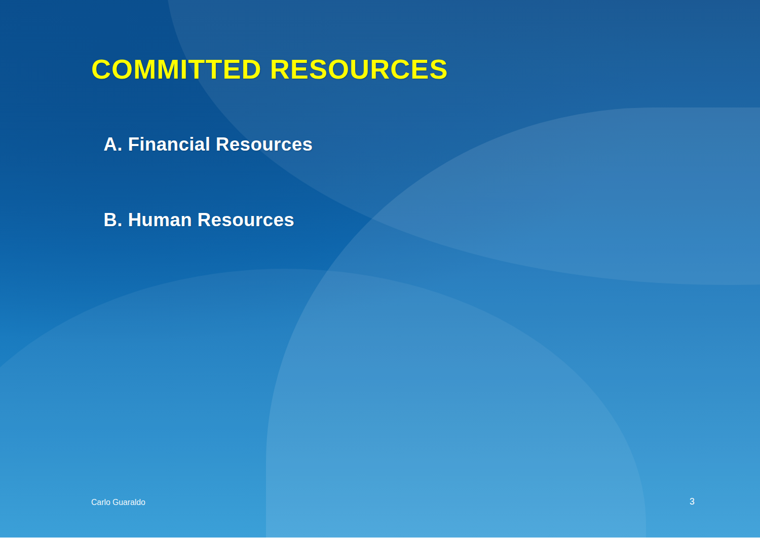COMMITTED RESOURCES
A. Financial Resources
B. Human Resources
Carlo Guaraldo 3